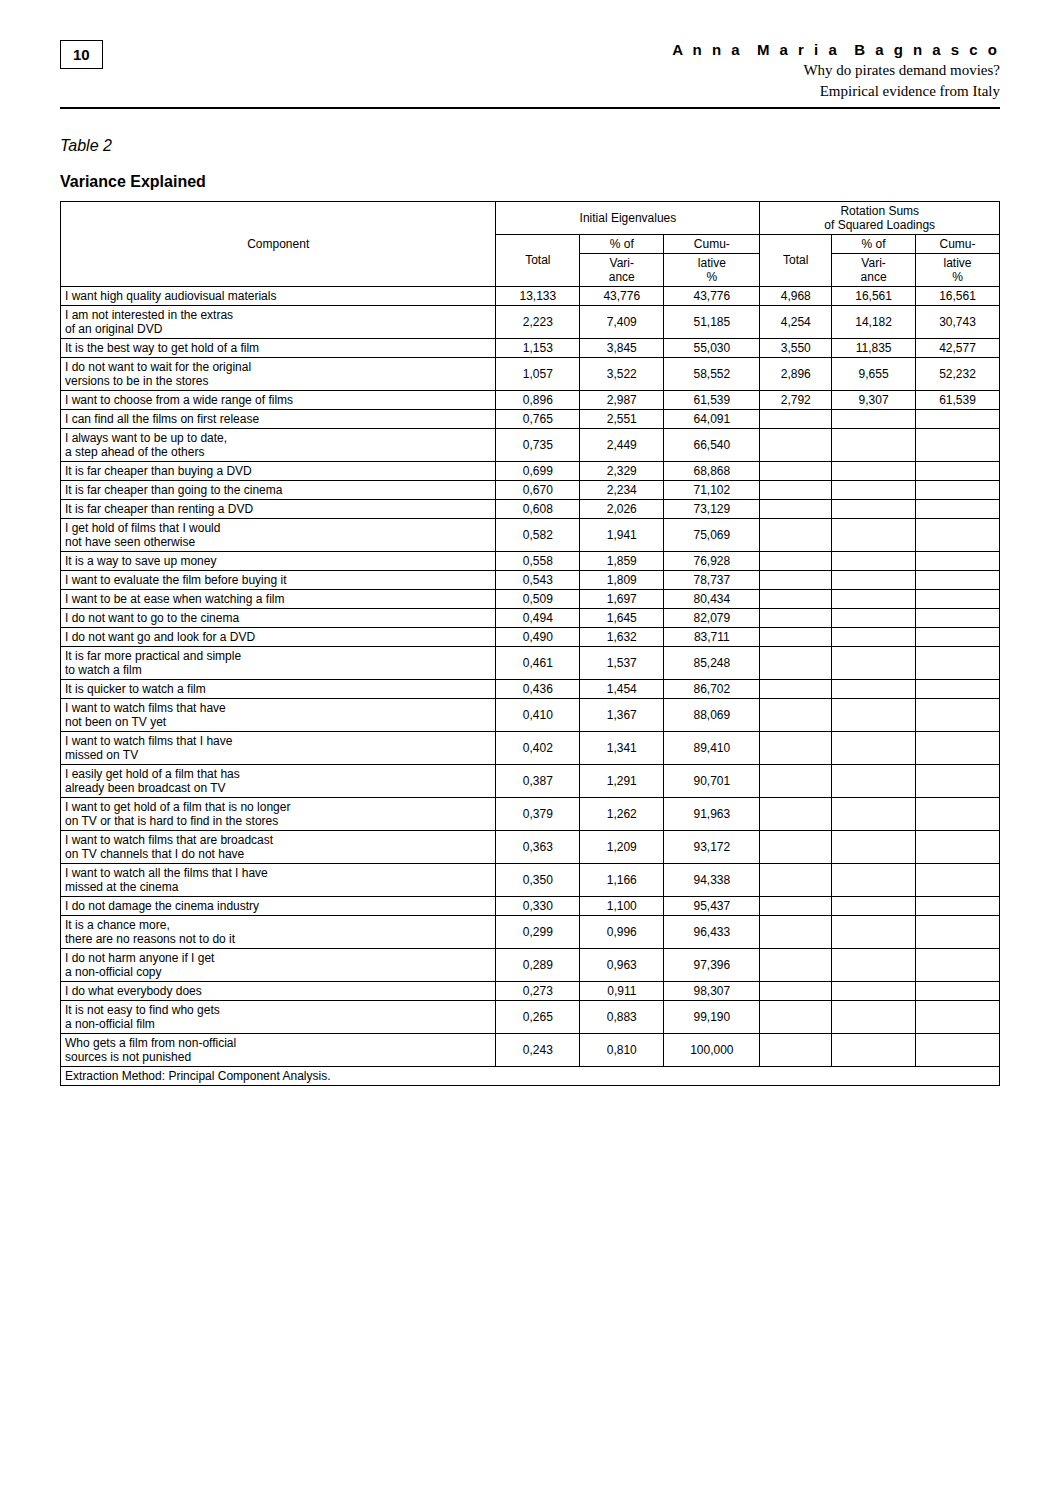10
A n n a M a r i a B a g n a s c o
Why do pirates demand movies?
Empirical evidence from Italy
Table 2
Variance Explained
| Component | Initial Eigenvalues | Rotation Sums of Squared Loadings |
| --- | --- | --- |
| Total | % of | Cumu- | Total | % of | Cumu- |
| Vari- ance | lative % | Vari- ance | lative % |
| I want high quality audiovisual materials | 13,133 | 43,776 | 43,776 | 4,968 | 16,561 | 16,561 |
| I am not interested in the extras of an original DVD | 2,223 | 7,409 | 51,185 | 4,254 | 14,182 | 30,743 |
| It is the best way to get hold of a film | 1,153 | 3,845 | 55,030 | 3,550 | 11,835 | 42,577 |
| I do not want to wait for the original versions to be in the stores | 1,057 | 3,522 | 58,552 | 2,896 | 9,655 | 52,232 |
| I want to choose from a wide range of films | 0,896 | 2,987 | 61,539 | 2,792 | 9,307 | 61,539 |
| I can find all the films on first release | 0,765 | 2,551 | 64,091 | | | |
| I always want to be up to date, a step ahead of the others | 0,735 | 2,449 | 66,540 | | | |
| It is far cheaper than buying a DVD | 0,699 | 2,329 | 68,868 | | | |
| It is far cheaper than going to the cinema | 0,670 | 2,234 | 71,102 | | | |
| It is far cheaper than renting a DVD | 0,608 | 2,026 | 73,129 | | | |
| I get hold of films that I would not have seen otherwise | 0,582 | 1,941 | 75,069 | | | |
| It is a way to save up money | 0,558 | 1,859 | 76,928 | | | |
| I want to evaluate the film before buying it | 0,543 | 1,809 | 78,737 | | | |
| I want to be at ease when watching a film | 0,509 | 1,697 | 80,434 | | | |
| I do not want to go to the cinema | 0,494 | 1,645 | 82,079 | | | |
| I do not want go and look for a DVD | 0,490 | 1,632 | 83,711 | | | |
| It is far more practical and simple to watch a film | 0,461 | 1,537 | 85,248 | | | |
| It is quicker to watch a film | 0,436 | 1,454 | 86,702 | | | |
| I want to watch films that have not been on TV yet | 0,410 | 1,367 | 88,069 | | | |
| I want to watch films that I have missed on TV | 0,402 | 1,341 | 89,410 | | | |
| I easily get hold of a film that has already been broadcast on TV | 0,387 | 1,291 | 90,701 | | | |
| I want to get hold of a film that is no longer on TV or that is hard to find in the stores | 0,379 | 1,262 | 91,963 | | | |
| I want to watch films that are broadcast on TV channels that I do not have | 0,363 | 1,209 | 93,172 | | | |
| I want to watch all the films that I have missed at the cinema | 0,350 | 1,166 | 94,338 | | | |
| I do not damage the cinema industry | 0,330 | 1,100 | 95,437 | | | |
| It is a chance more, there are no reasons not to do it | 0,299 | 0,996 | 96,433 | | | |
| I do not harm anyone if I get a non-official copy | 0,289 | 0,963 | 97,396 | | | |
| I do what everybody does | 0,273 | 0,911 | 98,307 | | | |
| It is not easy to find who gets a non-official film | 0,265 | 0,883 | 99,190 | | | |
| Who gets a film from non-official sources is not punished | 0,243 | 0,810 | 100,000 | | | |
| Extraction Method: Principal Component Analysis. |